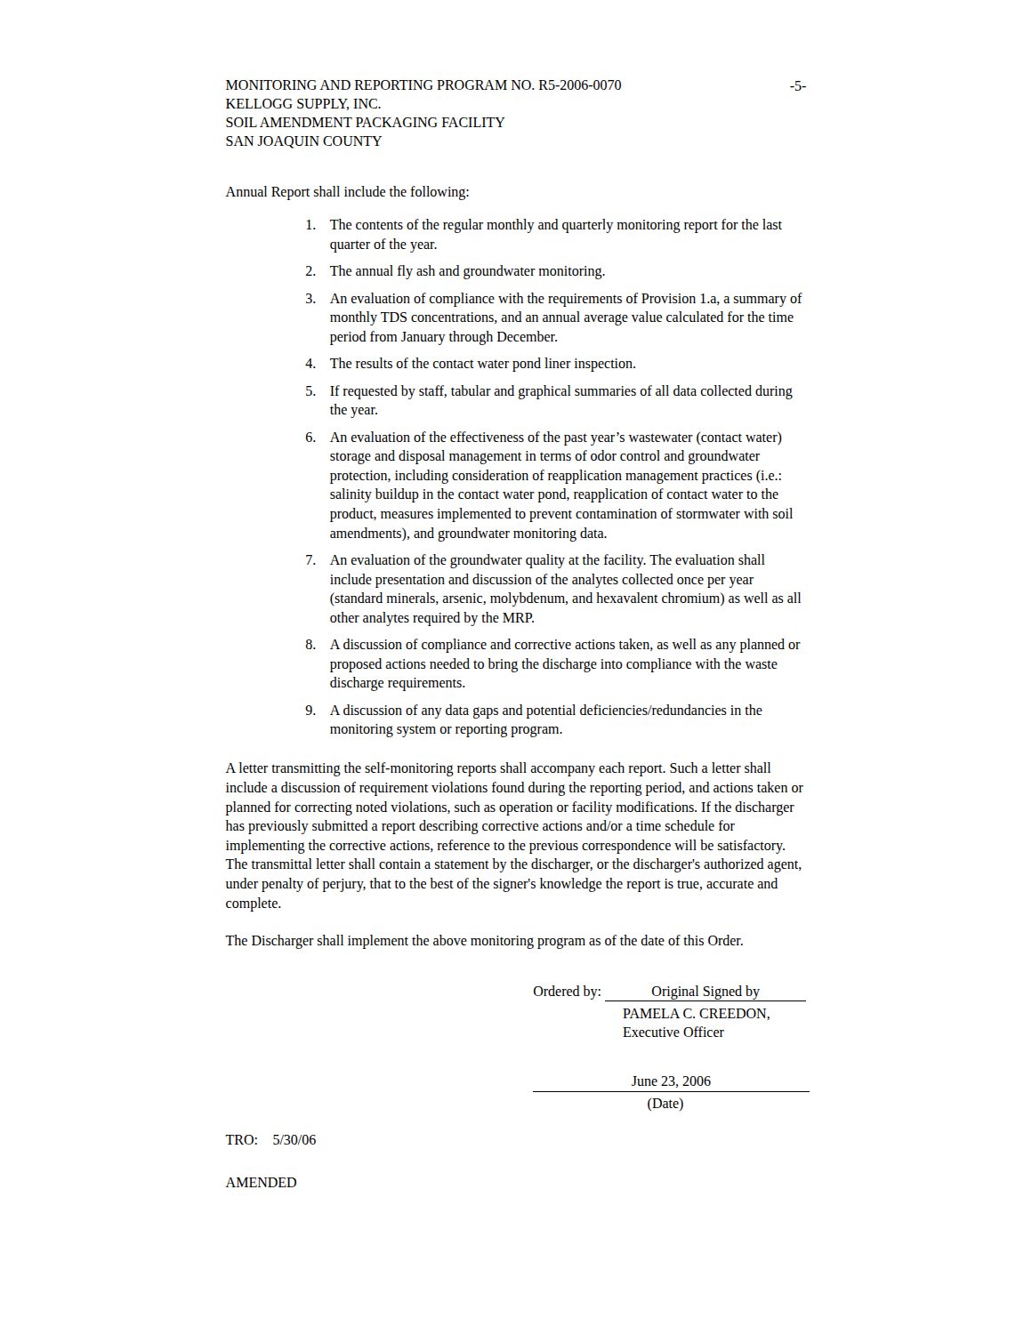-5-
Monitoring and Reporting Program No. R5-2006-0070
Kellogg Supply, Inc.
Soil Amendment Packaging Facility
San Joaquin County
Annual Report shall include the following:
The contents of the regular monthly and quarterly monitoring report for the last quarter of the year.
The annual fly ash and groundwater monitoring.
An evaluation of compliance with the requirements of Provision 1.a, a summary of monthly TDS concentrations, and an annual average value calculated for the time period from January through December.
The results of the contact water pond liner inspection.
If requested by staff, tabular and graphical summaries of all data collected during the year.
An evaluation of the effectiveness of the past year’s wastewater (contact water) storage and disposal management in terms of odor control and groundwater protection, including consideration of reapplication management practices (i.e.: salinity buildup in the contact water pond, reapplication of contact water to the product, measures implemented to prevent contamination of stormwater with soil amendments), and groundwater monitoring data.
An evaluation of the groundwater quality at the facility. The evaluation shall include presentation and discussion of the analytes collected once per year (standard minerals, arsenic, molybdenum, and hexavalent chromium) as well as all other analytes required by the MRP.
A discussion of compliance and corrective actions taken, as well as any planned or proposed actions needed to bring the discharge into compliance with the waste discharge requirements.
A discussion of any data gaps and potential deficiencies/redundancies in the monitoring system or reporting program.
A letter transmitting the self-monitoring reports shall accompany each report. Such a letter shall include a discussion of requirement violations found during the reporting period, and actions taken or planned for correcting noted violations, such as operation or facility modifications. If the discharger has previously submitted a report describing corrective actions and/or a time schedule for implementing the corrective actions, reference to the previous correspondence will be satisfactory. The transmittal letter shall contain a statement by the discharger, or the discharger's authorized agent, under penalty of perjury, that to the best of the signer's knowledge the report is true, accurate and complete.
The Discharger shall implement the above monitoring program as of the date of this Order.
Ordered by: Original Signed by
PAMELA C. CREEDON, Executive Officer
June 23, 2006 (Date)
TRO: 5/30/06
AMENDED